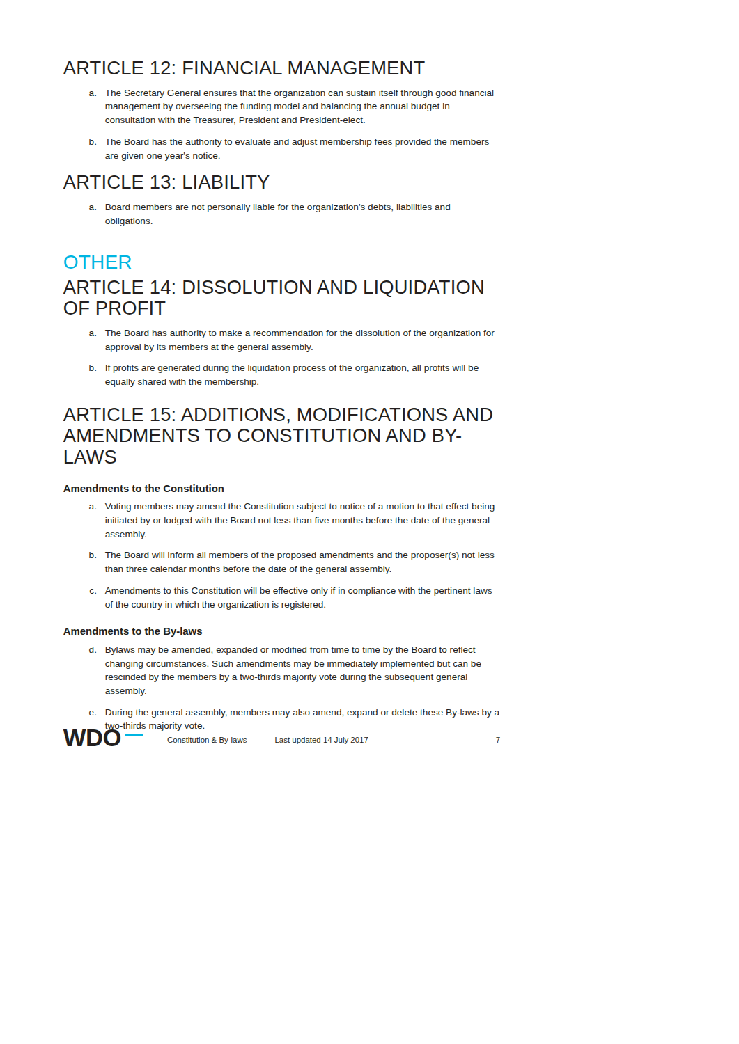Article 12: Financial Management
The Secretary General ensures that the organization can sustain itself through good financial management by overseeing the funding model and balancing the annual budget in consultation with the Treasurer, President and President-elect.
The Board has the authority to evaluate and adjust membership fees provided the members are given one year's notice.
Article 13: Liability
Board members are not personally liable for the organization's debts, liabilities and obligations.
Other
Article 14: Dissolution and Liquidation of Profit
The Board has authority to make a recommendation for the dissolution of the organization for approval by its members at the general assembly.
If profits are generated during the liquidation process of the organization, all profits will be equally shared with the membership.
Article 15: Additions, Modifications and Amendments to Constitution and By-laws
Amendments to the Constitution
Voting members may amend the Constitution subject to notice of a motion to that effect being initiated by or lodged with the Board not less than five months before the date of the general assembly.
The Board will inform all members of the proposed amendments and the proposer(s) not less than three calendar months before the date of the general assembly.
Amendments to this Constitution will be effective only if in compliance with the pertinent laws of the country in which the organization is registered.
Amendments to the By-laws
Bylaws may be amended, expanded or modified from time to time by the Board to reflect changing circumstances. Such amendments may be immediately implemented but can be rescinded by the members by a two-thirds majority vote during the subsequent general assembly.
During the general assembly, members may also amend, expand or delete these By-laws by a two-thirds majority vote.
WDO
Constitution & By-laws Last updated 14 July 2017
7